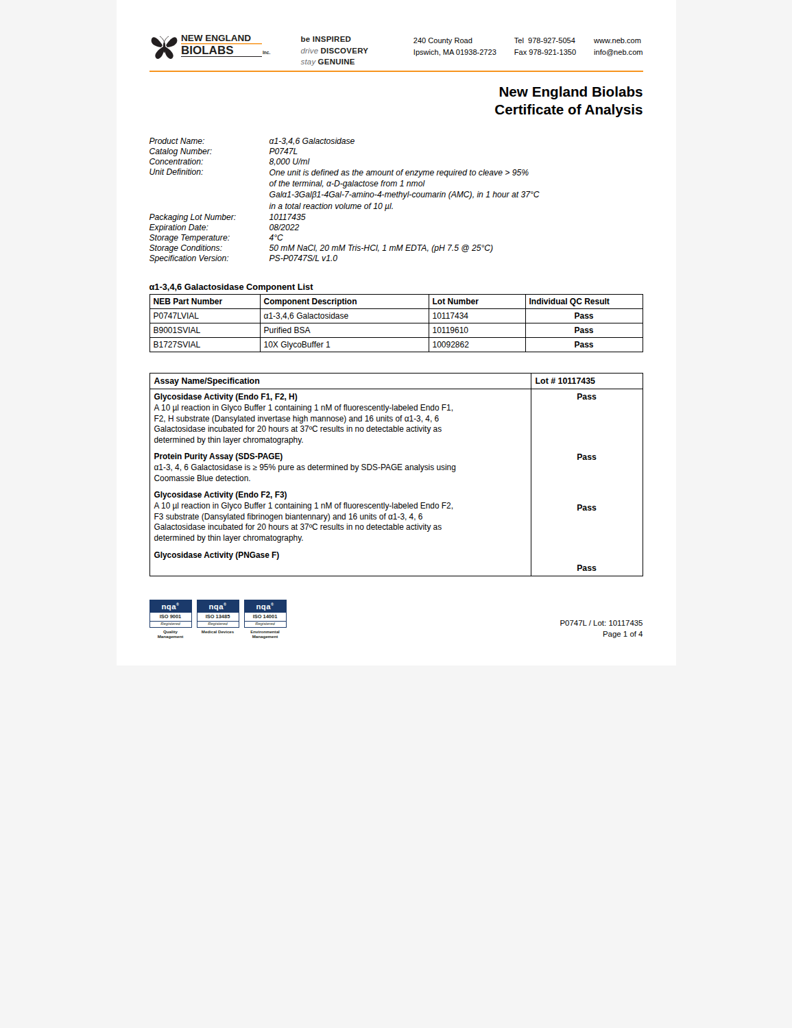NEW ENGLAND BIOLABS Inc.
be INSPIRED
drive DISCOVERY
stay GENUINE
240 County Road
Ipswich, MA 01938-2723
Tel 978-927-5054
Fax 978-921-1350
www.neb.com
info@neb.com
New England Biolabs
Certificate of Analysis
| Product Name: | α1-3,4,6 Galactosidase |
| Catalog Number: | P0747L |
| Concentration: | 8,000 U/ml |
| Unit Definition: | One unit is defined as the amount of enzyme required to cleave > 95% of the terminal, α-D-galactose from 1 nmol Galα1-3Galβ1-4Gal-7-amino-4-methyl-coumarin (AMC), in 1 hour at 37°C in a total reaction volume of 10 µl. |
| Packaging Lot Number: | 10117435 |
| Expiration Date: | 08/2022 |
| Storage Temperature: | 4°C |
| Storage Conditions: | 50 mM NaCl, 20 mM Tris-HCl, 1 mM EDTA, (pH 7.5 @ 25°C) |
| Specification Version: | PS-P0747S/L v1.0 |
α1-3,4,6 Galactosidase Component List
| NEB Part Number | Component Description | Lot Number | Individual QC Result |
| --- | --- | --- | --- |
| P0747LVIAL | α1-3,4,6 Galactosidase | 10117434 | Pass |
| B9001SVIAL | Purified BSA | 10119610 | Pass |
| B1727SVIAL | 10X GlycoBuffer 1 | 10092862 | Pass |
| Assay Name/Specification | Lot # 10117435 |
| --- | --- |
| Glycosidase Activity (Endo F1, F2, H) A 10 µl reaction in Glyco Buffer 1 containing 1 nM of fluorescently-labeled Endo F1, F2, H substrate (Dansylated invertase high mannose) and 16 units of α1-3, 4, 6 Galactosidase incubated for 20 hours at 37ºC results in no detectable activity as determined by thin layer chromatography. Protein Purity Assay (SDS-PAGE) α1-3, 4, 6 Galactosidase is ≥ 95% pure as determined by SDS-PAGE analysis using Coomassie Blue detection. Glycosidase Activity (Endo F2, F3) A 10 µl reaction in Glyco Buffer 1 containing 1 nM of fluorescently-labeled Endo F2, F3 substrate (Dansylated fibrinogen biantennary) and 16 units of α1-3, 4, 6 Galactosidase incubated for 20 hours at 37ºC results in no detectable activity as determined by thin layer chromatography. Glycosidase Activity (PNGase F) | Pass Pass Pass Pass |
nqa®
ISO 9001
Registered
Quality
Management
nqa®
ISO 13485
Registered
Medical Devices
nqa®
ISO 14001
Registered
Environmental
Management
P0747L / Lot: 10117435
Page 1 of 4